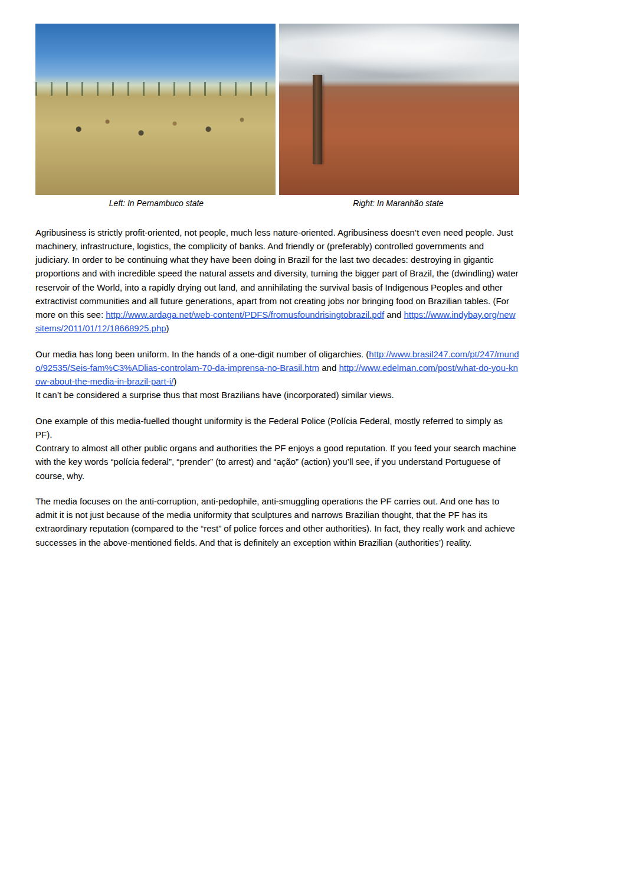Left: In Pernambuco state Right: In Maranhão state
Agribusiness is strictly profit-oriented, not people, much less nature-oriented. Agribusiness doesn’t even need people. Just machinery, infrastructure, logistics, the complicity of banks. And friendly or (preferably) controlled governments and judiciary. In order to be continuing what they have been doing in Brazil for the last two decades: destroying in gigantic proportions and with incredible speed the natural assets and diversity, turning the bigger part of Brazil, the (dwindling) water reservoir of the World, into a rapidly drying out land, and annihilating the survival basis of Indigenous Peoples and other extractivist communities and all future generations, apart from not creating jobs nor bringing food on Brazilian tables. (For more on this see: http://www.ardaga.net/web-content/PDFS/fromusfoundrisingtobrazil.pdf and https://www.indybay.org/newsitems/2011/01/12/18668925.php)
Our media has long been uniform. In the hands of a one-digit number of oligarchies. (http://www.brasil247.com/pt/247/mundo/92535/Seis-fam%C3%ADlias-controlam-70-da-imprensa-no-Brasil.htm and http://www.edelman.com/post/what-do-you-know-about-the-media-in-brazil-part-i/)
It can’t be considered a surprise thus that most Brazilians have (incorporated) similar views.
One example of this media-fuelled thought uniformity is the Federal Police (Polícia Federal, mostly referred to simply as PF).
Contrary to almost all other public organs and authorities the PF enjoys a good reputation. If you feed your search machine with the key words “polícia federal”, “prender” (to arrest) and “ação” (action) you’ll see, if you understand Portuguese of course, why.
The media focuses on the anti-corruption, anti-pedophile, anti-smuggling operations the PF carries out. And one has to admit it is not just because of the media uniformity that sculptures and narrows Brazilian thought, that the PF has its extraordinary reputation (compared to the “rest” of police forces and other authorities). In fact, they really work and achieve successes in the above-mentioned fields. And that is definitely an exception within Brazilian (authorities’) reality.